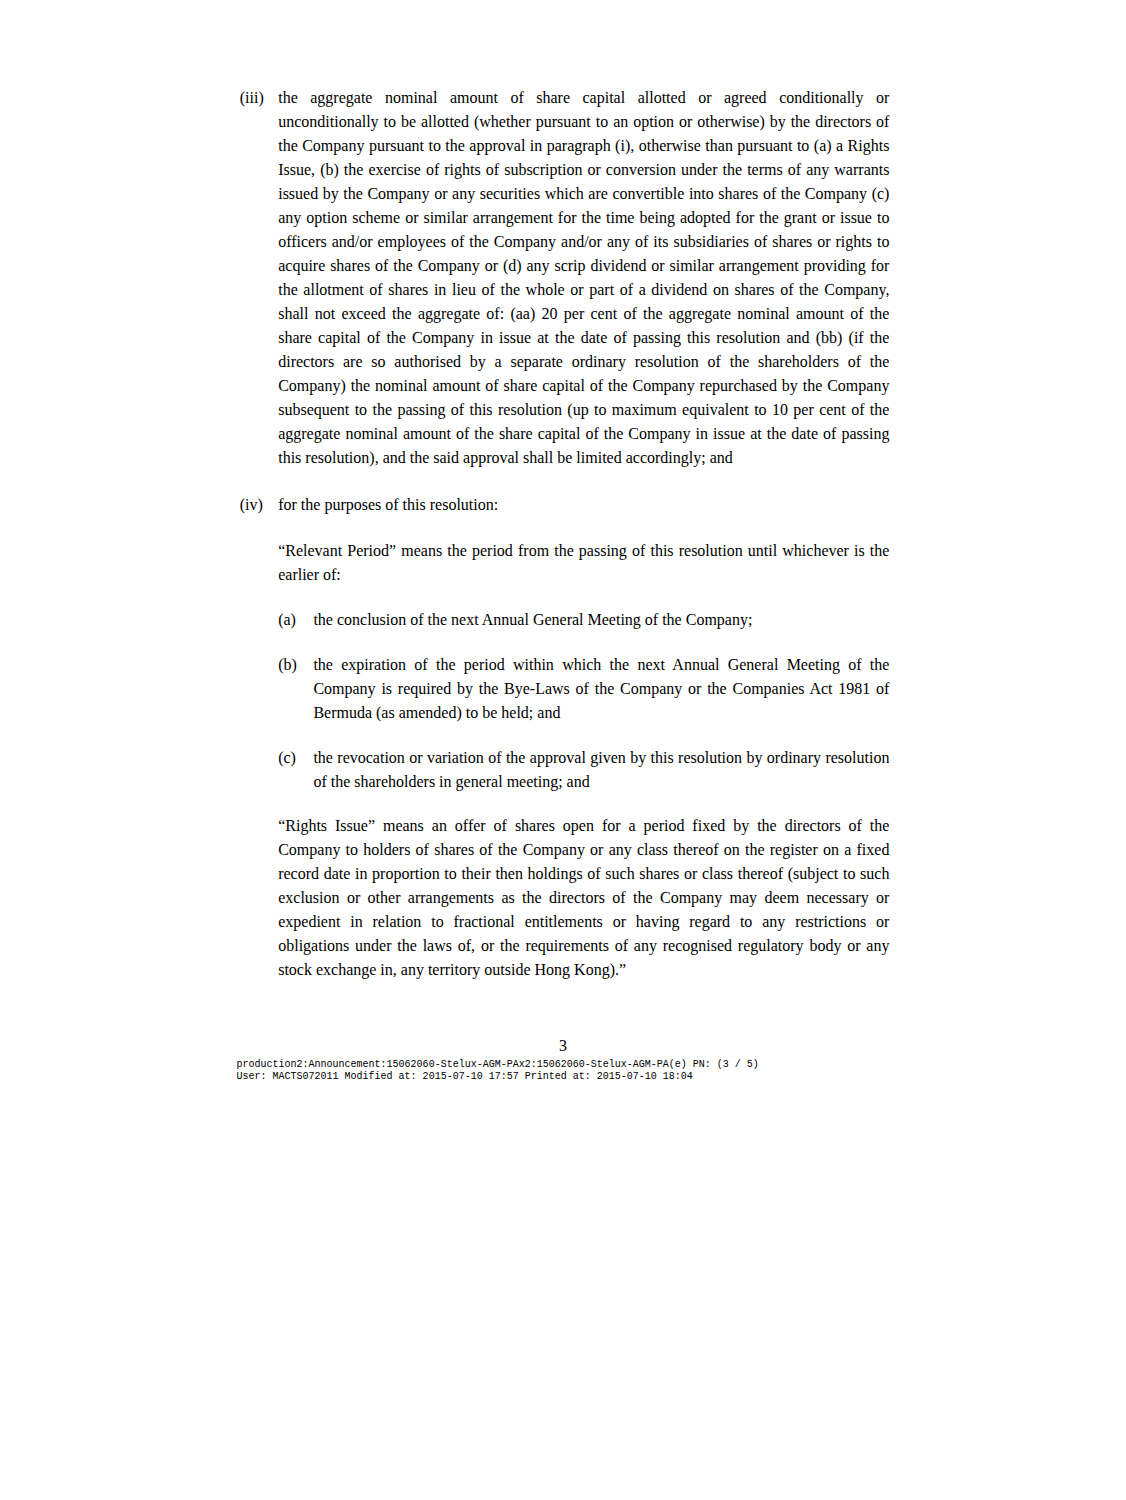(iii)
the aggregate nominal amount of share capital allotted or agreed conditionally or unconditionally to be allotted (whether pursuant to an option or otherwise) by the directors of the Company pursuant to the approval in paragraph (i), otherwise than pursuant to (a) a Rights Issue, (b) the exercise of rights of subscription or conversion under the terms of any warrants issued by the Company or any securities which are convertible into shares of the Company (c) any option scheme or similar arrangement for the time being adopted for the grant or issue to officers and/or employees of the Company and/or any of its subsidiaries of shares or rights to acquire shares of the Company or (d) any scrip dividend or similar arrangement providing for the allotment of shares in lieu of the whole or part of a dividend on shares of the Company, shall not exceed the aggregate of: (aa) 20 per cent of the aggregate nominal amount of the share capital of the Company in issue at the date of passing this resolution and (bb) (if the directors are so authorised by a separate ordinary resolution of the shareholders of the Company) the nominal amount of share capital of the Company repurchased by the Company subsequent to the passing of this resolution (up to maximum equivalent to 10 per cent of the aggregate nominal amount of the share capital of the Company in issue at the date of passing this resolution), and the said approval shall be limited accordingly; and
(iv)
for the purposes of this resolution:
“Relevant Period” means the period from the passing of this resolution until whichever is the earlier of:
(a)
the conclusion of the next Annual General Meeting of the Company;
(b)
the expiration of the period within which the next Annual General Meeting of the Company is required by the Bye-Laws of the Company or the Companies Act 1981 of Bermuda (as amended) to be held; and
(c)
the revocation or variation of the approval given by this resolution by ordinary resolution of the shareholders in general meeting; and
“Rights Issue” means an offer of shares open for a period fixed by the directors of the Company to holders of shares of the Company or any class thereof on the register on a fixed record date in proportion to their then holdings of such shares or class thereof (subject to such exclusion or other arrangements as the directors of the Company may deem necessary or expedient in relation to fractional entitlements or having regard to any restrictions or obligations under the laws of, or the requirements of any recognised regulatory body or any stock exchange in, any territory outside Hong Kong).”
3
production2:Announcement:15062060-Stelux-AGM-PAx2:15062060-Stelux-AGM-PA(e) PN: (3 / 5) User: MACTS072011 Modified at: 2015-07-10 17:57 Printed at: 2015-07-10 18:04